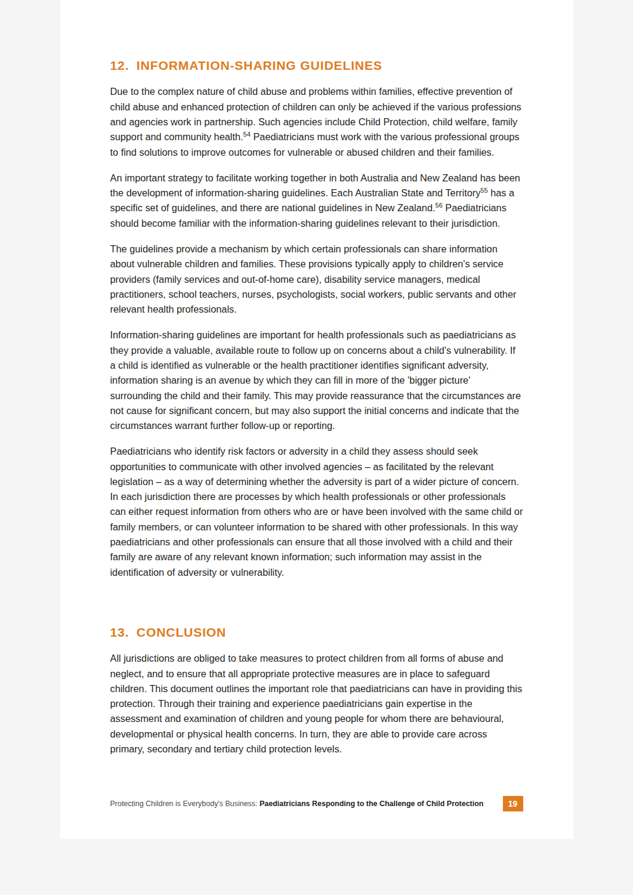12. Information-sharing guidelines
Due to the complex nature of child abuse and problems within families, effective prevention of child abuse and enhanced protection of children can only be achieved if the various professions and agencies work in partnership. Such agencies include Child Protection, child welfare, family support and community health.54 Paediatricians must work with the various professional groups to find solutions to improve outcomes for vulnerable or abused children and their families.
An important strategy to facilitate working together in both Australia and New Zealand has been the development of information-sharing guidelines. Each Australian State and Territory55 has a specific set of guidelines, and there are national guidelines in New Zealand.56 Paediatricians should become familiar with the information-sharing guidelines relevant to their jurisdiction.
The guidelines provide a mechanism by which certain professionals can share information about vulnerable children and families. These provisions typically apply to children's service providers (family services and out-of-home care), disability service managers, medical practitioners, school teachers, nurses, psychologists, social workers, public servants and other relevant health professionals.
Information-sharing guidelines are important for health professionals such as paediatricians as they provide a valuable, available route to follow up on concerns about a child's vulnerability. If a child is identified as vulnerable or the health practitioner identifies significant adversity, information sharing is an avenue by which they can fill in more of the 'bigger picture' surrounding the child and their family. This may provide reassurance that the circumstances are not cause for significant concern, but may also support the initial concerns and indicate that the circumstances warrant further follow-up or reporting.
Paediatricians who identify risk factors or adversity in a child they assess should seek opportunities to communicate with other involved agencies – as facilitated by the relevant legislation – as a way of determining whether the adversity is part of a wider picture of concern. In each jurisdiction there are processes by which health professionals or other professionals can either request information from others who are or have been involved with the same child or family members, or can volunteer information to be shared with other professionals. In this way paediatricians and other professionals can ensure that all those involved with a child and their family are aware of any relevant known information; such information may assist in the identification of adversity or vulnerability.
13. Conclusion
All jurisdictions are obliged to take measures to protect children from all forms of abuse and neglect, and to ensure that all appropriate protective measures are in place to safeguard children. This document outlines the important role that paediatricians can have in providing this protection. Through their training and experience paediatricians gain expertise in the assessment and examination of children and young people for whom there are behavioural, developmental or physical health concerns. In turn, they are able to provide care across primary, secondary and tertiary child protection levels.
Protecting Children is Everybody's Business: Paediatricians Responding to the Challenge of Child Protection
19